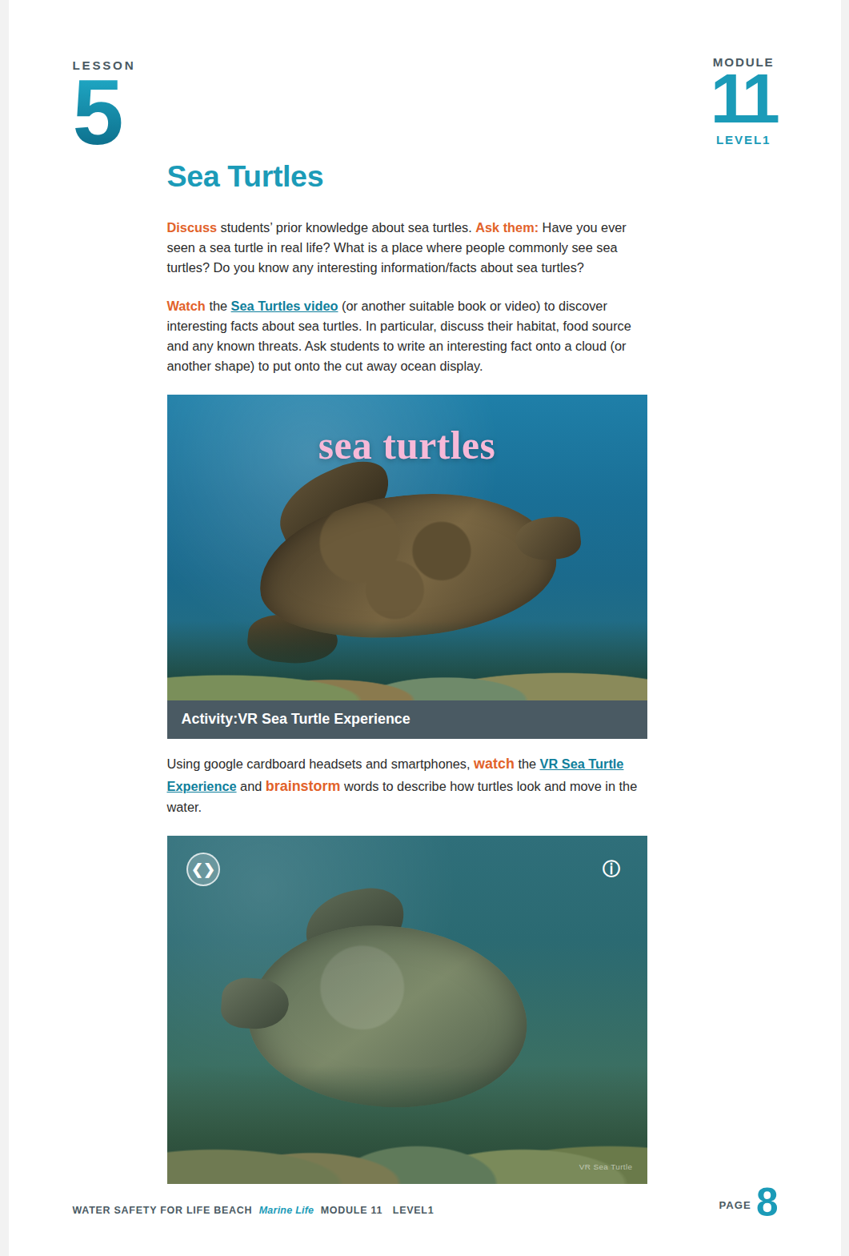Lesson
5
Module
11
Level1
Sea Turtles
Discuss students’ prior knowledge about sea turtles. Ask them: Have you ever seen a sea turtle in real life? What is a place where people commonly see sea turtles? Do you know any interesting information/facts about sea turtles?
Watch the Sea Turtles video (or another suitable book or video) to discover interesting facts about sea turtles. In particular, discuss their habitat, food source and any known threats. Ask students to write an interesting fact onto a cloud (or another shape) to put onto the cut away ocean display.
sea turtles
Activity:VR Sea Turtle Experience
Using google cardboard headsets and smartphones, watch the VR Sea Turtle Experience and brainstorm words to describe how turtles look and move in the water.
❮❯
ⓘ
VR Sea Turtle
Water Safety for Life Beach Marine Life Module 11 Level1
Page 8